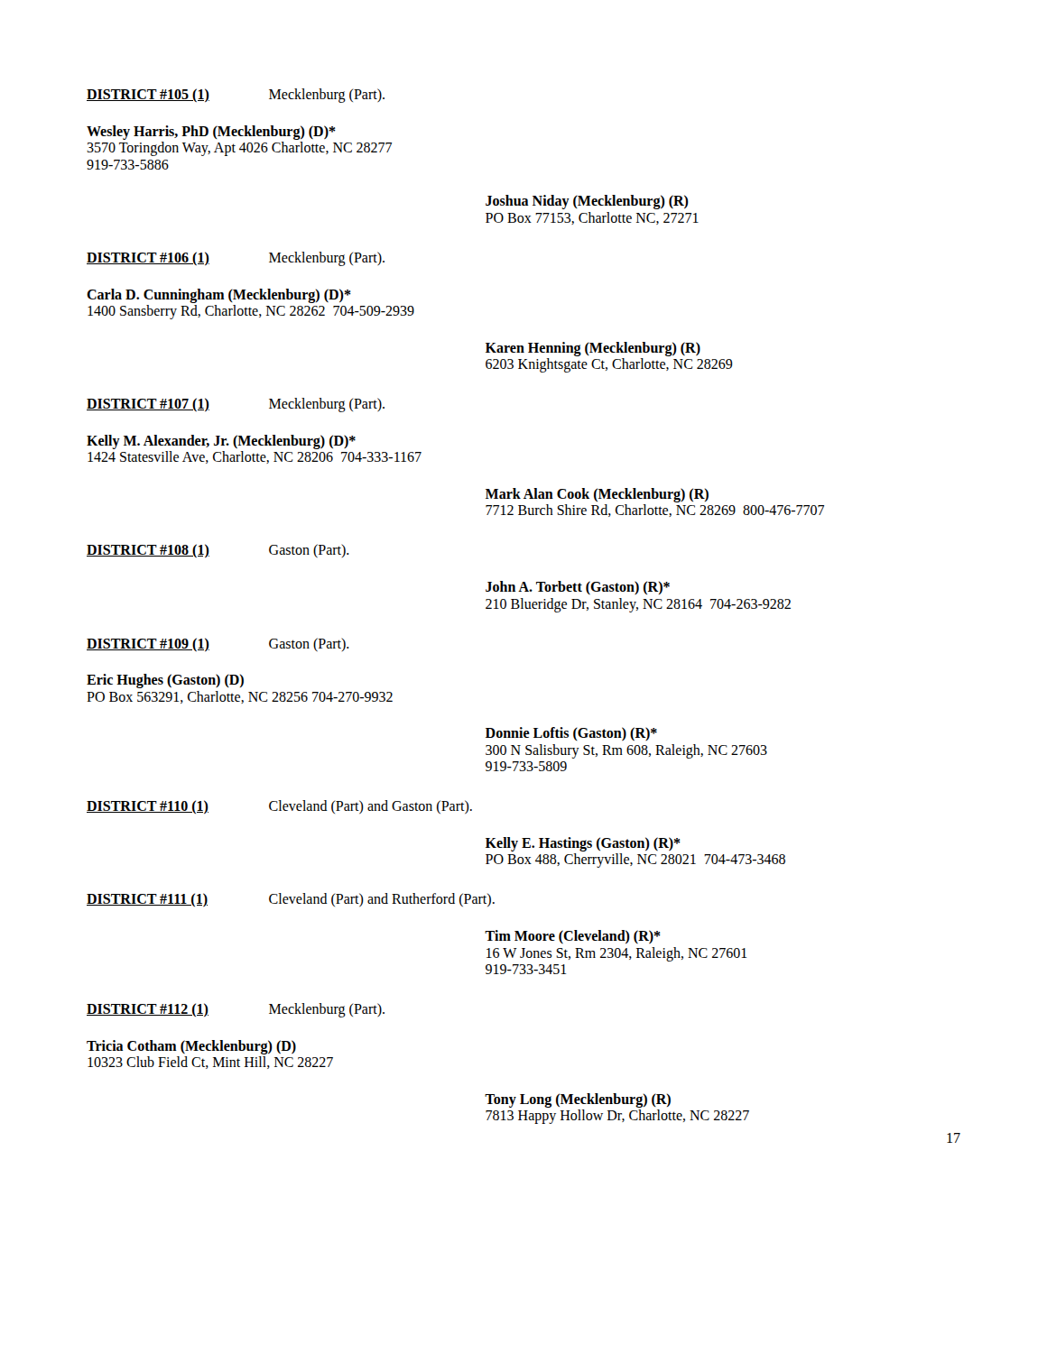DISTRICT #105 (1) Mecklenburg (Part).
Wesley Harris, PhD (Mecklenburg) (D)*
3570 Toringdon Way, Apt 4026 Charlotte, NC 28277
919-733-5886
Joshua Niday (Mecklenburg) (R)
PO Box 77153, Charlotte NC, 27271
DISTRICT #106 (1) Mecklenburg (Part).
Carla D. Cunningham (Mecklenburg) (D)*
1400 Sansberry Rd, Charlotte, NC 28262 704-509-2939
Karen Henning (Mecklenburg) (R)
6203 Knightsgate Ct, Charlotte, NC 28269
DISTRICT #107 (1) Mecklenburg (Part).
Kelly M. Alexander, Jr. (Mecklenburg) (D)*
1424 Statesville Ave, Charlotte, NC 28206 704-333-1167
Mark Alan Cook (Mecklenburg) (R)
7712 Burch Shire Rd, Charlotte, NC 28269 800-476-7707
DISTRICT #108 (1) Gaston (Part).
John A. Torbett (Gaston) (R)*
210 Blueridge Dr, Stanley, NC 28164 704-263-9282
DISTRICT #109 (1) Gaston (Part).
Eric Hughes (Gaston) (D)
PO Box 563291, Charlotte, NC 28256 704-270-9932
Donnie Loftis (Gaston) (R)*
300 N Salisbury St, Rm 608, Raleigh, NC 27603
919-733-5809
DISTRICT #110 (1) Cleveland (Part) and Gaston (Part).
Kelly E. Hastings (Gaston) (R)*
PO Box 488, Cherryville, NC 28021 704-473-3468
DISTRICT #111 (1) Cleveland (Part) and Rutherford (Part).
Tim Moore (Cleveland) (R)*
16 W Jones St, Rm 2304, Raleigh, NC 27601
919-733-3451
DISTRICT #112 (1) Mecklenburg (Part).
Tricia Cotham (Mecklenburg) (D)
10323 Club Field Ct, Mint Hill, NC 28227
Tony Long (Mecklenburg) (R)
7813 Happy Hollow Dr, Charlotte, NC 28227
17